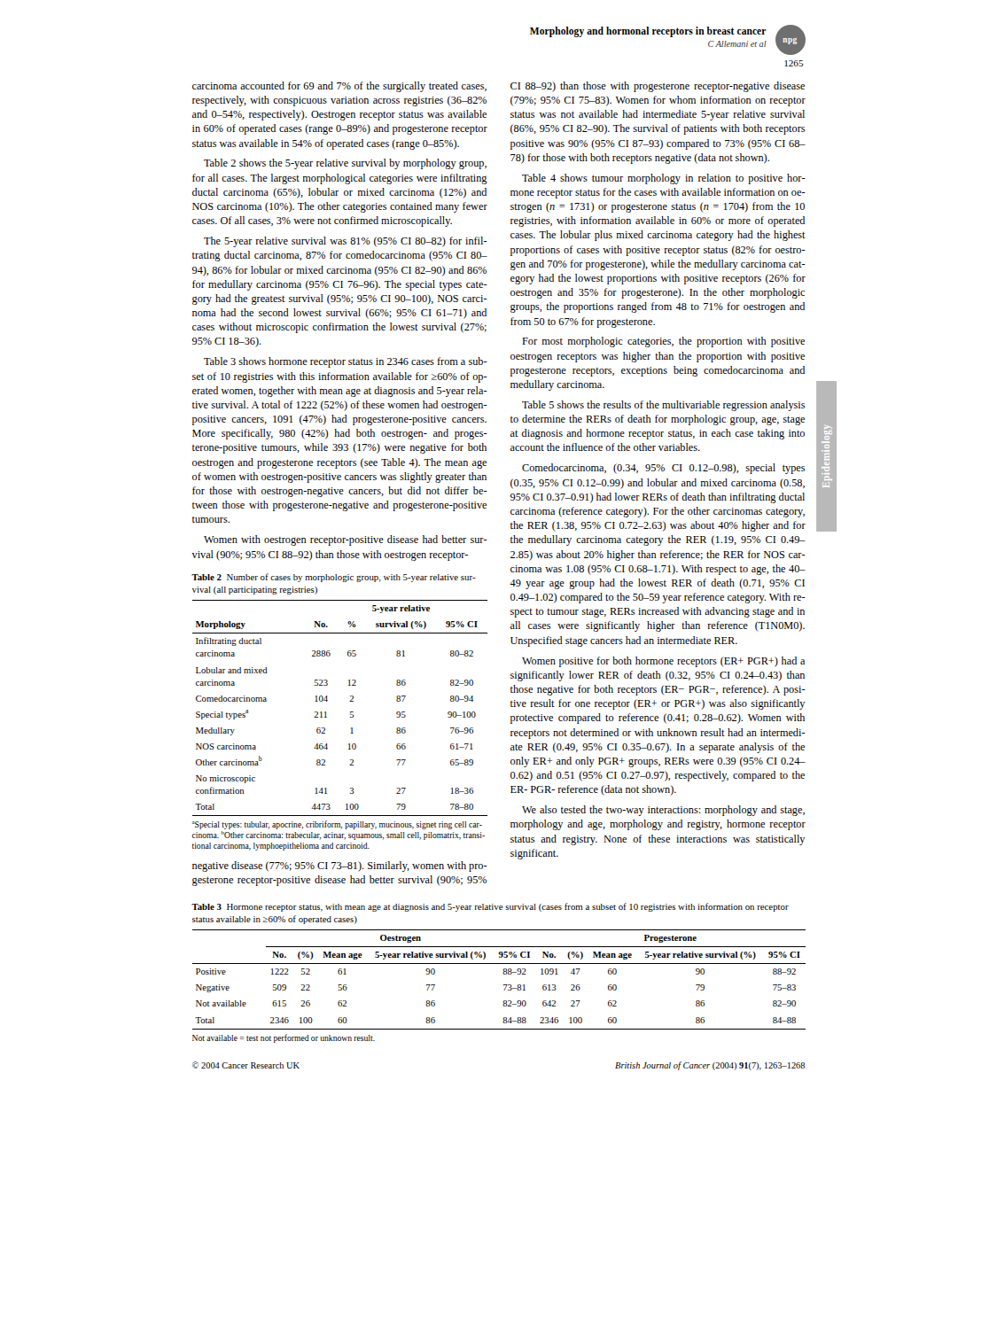Morphology and hormonal receptors in breast cancer
C Allemani et al
npg
1265
Epidemiology
carcinoma accounted for 69 and 7% of the surgically treated cases, respectively, with conspicuous variation across registries (36–82% and 0–54%, respectively). Oestrogen receptor status was available in 60% of operated cases (range 0–89%) and progesterone receptor status was available in 54% of operated cases (range 0–85%).
Table 2 shows the 5-year relative survival by morphology group, for all cases. The largest morphological categories were infiltrating ductal carcinoma (65%), lobular or mixed carcinoma (12%) and NOS carcinoma (10%). The other categories contained many fewer cases. Of all cases, 3% were not confirmed microscopically.
The 5-year relative survival was 81% (95% CI 80–82) for infiltrating ductal carcinoma, 87% for comedocarcinoma (95% CI 80–94), 86% for lobular or mixed carcinoma (95% CI 82–90) and 86% for medullary carcinoma (95% CI 76–96). The special types category had the greatest survival (95%; 95% CI 90–100), NOS carcinoma had the second lowest survival (66%; 95% CI 61–71) and cases without microscopic confirmation the lowest survival (27%; 95% CI 18–36).
Table 3 shows hormone receptor status in 2346 cases from a subset of 10 registries with this information available for ≥60% of operated women, together with mean age at diagnosis and 5-year relative survival. A total of 1222 (52%) of these women had oestrogen-positive cancers, 1091 (47%) had progesterone-positive cancers. More specifically, 980 (42%) had both oestrogen- and progesterone-positive tumours, while 393 (17%) were negative for both oestrogen and progesterone receptors (see Table 4). The mean age of women with oestrogen-positive cancers was slightly greater than for those with oestrogen-negative cancers, but did not differ between those with progesterone-negative and progesterone-positive tumours.
Women with oestrogen receptor-positive disease had better survival (90%; 95% CI 88–92) than those with oestrogen receptor-
Table 2 Number of cases by morphologic group, with 5-year relative survival (all participating registries)
| | | | 5-year relative | |
| --- | --- | --- | --- | --- |
| Morphology | No. | % | survival (%) | 95% CI |
| Infiltrating ductal carcinoma | 2886 | 65 | 81 | 80–82 |
| Lobular and mixed carcinoma | 523 | 12 | 86 | 82–90 |
| Comedocarcinoma | 104 | 2 | 87 | 80–94 |
| Special types a | 211 | 5 | 95 | 90–100 |
| Medullary | 62 | 1 | 86 | 76–96 |
| NOS carcinoma | 464 | 10 | 66 | 61–71 |
| Other carcinoma b | 82 | 2 | 77 | 65–89 |
| No microscopic confirmation | 141 | 3 | 27 | 18–36 |
| Total | 4473 | 100 | 79 | 78–80 |
aSpecial types: tubular, apocrine, cribriform, papillary, mucinous, signet ring cell carcinoma. bOther carcinoma: trabecular, acinar, squamous, small cell, pilomatrix, transitional carcinoma, lymphoepithelioma and carcinoid.
negative disease (77%; 95% CI 73–81). Similarly, women with progesterone receptor-positive disease had better survival (90%; 95% CI 88–92) than those with progesterone receptor-negative disease (79%; 95% CI 75–83). Women for whom information on receptor status was not available had intermediate 5-year relative survival (86%, 95% CI 82–90). The survival of patients with both receptors positive was 90% (95% CI 87–93) compared to 73% (95% CI 68–78) for those with both receptors negative (data not shown).
Table 4 shows tumour morphology in relation to positive hormone receptor status for the cases with available information on oestrogen (n = 1731) or progesterone status (n = 1704) from the 10 registries, with information available in 60% or more of operated cases. The lobular plus mixed carcinoma category had the highest proportions of cases with positive receptor status (82% for oestrogen and 70% for progesterone), while the medullary carcinoma category had the lowest proportions with positive receptors (26% for oestrogen and 35% for progesterone). In the other morphologic groups, the proportions ranged from 48 to 71% for oestrogen and from 50 to 67% for progesterone.
For most morphologic categories, the proportion with positive oestrogen receptors was higher than the proportion with positive progesterone receptors, exceptions being comedocarcinoma and medullary carcinoma.
Table 5 shows the results of the multivariable regression analysis to determine the RERs of death for morphologic group, age, stage at diagnosis and hormone receptor status, in each case taking into account the influence of the other variables.
Comedocarcinoma, (0.34, 95% CI 0.12–0.98), special types (0.35, 95% CI 0.12–0.99) and lobular and mixed carcinoma (0.58, 95% CI 0.37–0.91) had lower RERs of death than infiltrating ductal carcinoma (reference category). For the other carcinomas category, the RER (1.38, 95% CI 0.72–2.63) was about 40% higher and for the medullary carcinoma category the RER (1.19, 95% CI 0.49–2.85) was about 20% higher than reference; the RER for NOS carcinoma was 1.08 (95% CI 0.68–1.71). With respect to age, the 40–49 year age group had the lowest RER of death (0.71, 95% CI 0.49–1.02) compared to the 50–59 year reference category. With respect to tumour stage, RERs increased with advancing stage and in all cases were significantly higher than reference (T1N0M0). Unspecified stage cancers had an intermediate RER.
Women positive for both hormone receptors (ER+ PGR+) had a significantly lower RER of death (0.32, 95% CI 0.24–0.43) than those negative for both receptors (ER− PGR−, reference). A positive result for one receptor (ER+ or PGR+) was also significantly protective compared to reference (0.41; 0.28–0.62). Women with receptors not determined or with unknown result had an intermediate RER (0.49, 95% CI 0.35–0.67). In a separate analysis of the only ER+ and only PGR+ groups, RERs were 0.39 (95% CI 0.24–0.62) and 0.51 (95% CI 0.27–0.97), respectively, compared to the ER- PGR- reference (data not shown).
We also tested the two-way interactions: morphology and stage, morphology and age, morphology and registry, hormone receptor status and registry. None of these interactions was statistically significant.
Table 3 Hormone receptor status, with mean age at diagnosis and 5-year relative survival (cases from a subset of 10 registries with information on receptor status available in ≥60% of operated cases)
| | Oestrogen | Progesterone |
| --- | --- | --- |
| | No. | (%) | Mean age | 5-year relative survival (%) | 95% CI | No. | (%) | Mean age | 5-year relative survival (%) | 95% CI |
| Positive | 1222 | 52 | 61 | 90 | 88–92 | 1091 | 47 | 60 | 90 | 88–92 |
| Negative | 509 | 22 | 56 | 77 | 73–81 | 613 | 26 | 60 | 79 | 75–83 |
| Not available | 615 | 26 | 62 | 86 | 82–90 | 642 | 27 | 62 | 86 | 82–90 |
| Total | 2346 | 100 | 60 | 86 | 84–88 | 2346 | 100 | 60 | 86 | 84–88 |
Not available = test not performed or unknown result.
© 2004 Cancer Research UK
British Journal of Cancer (2004) 91(7), 1263–1268